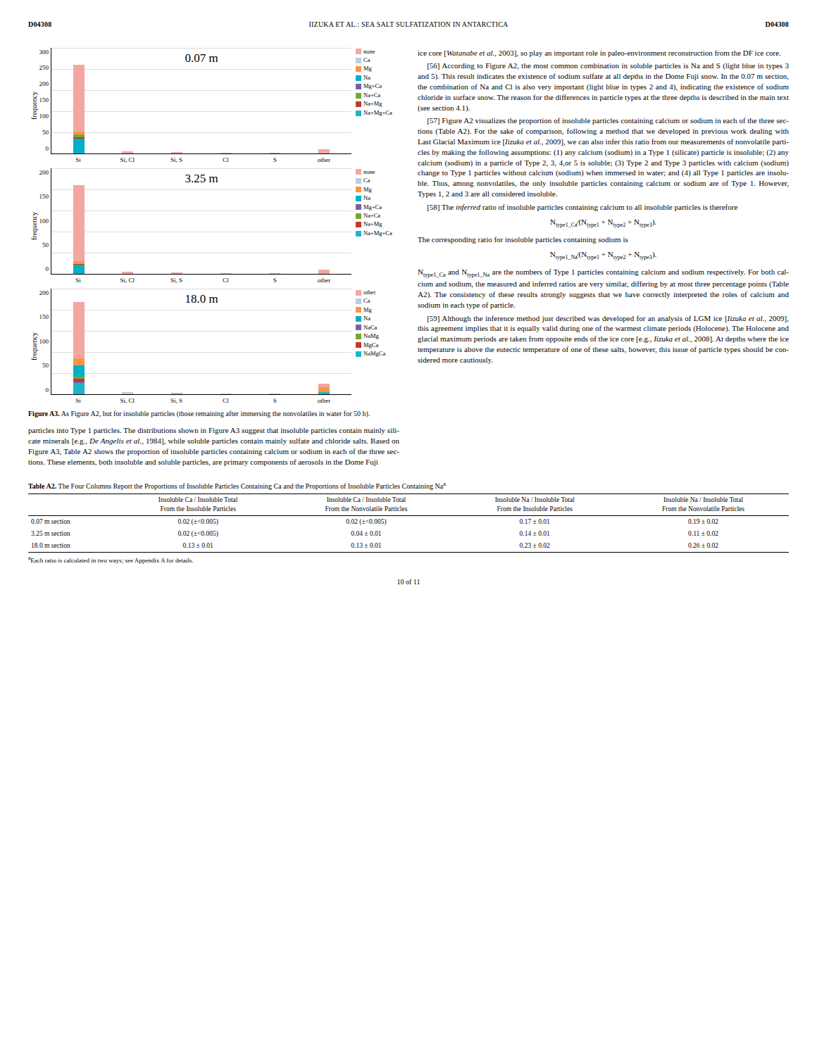D04308 IIZUKA ET AL.: SEA SALT SULFATIZATION IN ANTARCTICA D04308
frequency
300250200150100500
0.07 m
Si Si, Cl Si, S Cl Sother
none
Ca
Mg
Na
Mg+Ca
Na+Ca
Na+Mg
Na+Mg+Ca
frequency
200150100500
3.25 m
Si Si, Cl Si, S Cl Sother
none
Ca
Mg
Na
Mg+Ca
Na+Ca
Na+Mg
Na+Mg+Ca
frequency
200150100500
18.0 m
Si Si, Cl Si, S Cl Sother
other
Ca
Mg
Na
NaCa
NaMg
MgCa
NaMgCa
Figure A3. As Figure A2, but for insoluble particles (those remaining after immersing the nonvolatiles in water for 50 h).
particles into Type 1 particles. The distributions shown in Figure A3 suggest that insoluble particles contain mainly silicate minerals [e.g., De Angelis et al., 1984], while soluble particles contain mainly sulfate and chloride salts. Based on Figure A3, Table A2 shows the proportion of insoluble particles containing calcium or sodium in each of the three sections. These elements, both insoluble and soluble particles, are primary components of aerosols in the Dome Fuji
ice core [Watanabe et al., 2003], so play an important role in paleo-environment reconstruction from the DF ice core.
[56] According to Figure A2, the most common combination in soluble particles is Na and S (light blue in types 3 and 5). This result indicates the existence of sodium sulfate at all depths in the Dome Fuji snow. In the 0.07 m section, the combination of Na and Cl is also very important (light blue in types 2 and 4), indicating the existence of sodium chloride in surface snow. The reason for the differences in particle types at the three depths is described in the main text (see section 4.1).
[57] Figure A2 visualizes the proportion of insoluble particles containing calcium or sodium in each of the three sections (Table A2). For the sake of comparison, following a method that we developed in previous work dealing with Last Glacial Maximum ice [Iizuka et al., 2009], we can also infer this ratio from our measurements of nonvolatile particles by making the following assumptions: (1) any calcium (sodium) in a Type 1 (silicate) particle is insoluble; (2) any calcium (sodium) in a particle of Type 2, 3, 4,or 5 is soluble; (3) Type 2 and Type 3 particles with calcium (sodium) change to Type 1 particles without calcium (sodium) when immersed in water; and (4) all Type 1 particles are insoluble. Thus, among nonvolatiles, the only insoluble particles containing calcium or sodium are of Type 1. However, Types 1, 2 and 3 are all considered insoluble.
[58] The inferred ratio of insoluble particles containing calcium to all insoluble particles is therefore
Ntype1_Ca∕(Ntype1 + Ntype2 + Ntype3).
The corresponding ratio for insoluble particles containing sodium is
Ntype1_Na∕(Ntype1 + Ntype2 + Ntype3).
Ntype1_Ca and Ntype1_Na are the numbers of Type 1 particles containing calcium and sodium respectively. For both calcium and sodium, the measured and inferred ratios are very similar, differing by at most three percentage points (Table A2). The consistency of these results strongly suggests that we have correctly interpreted the roles of calcium and sodium in each type of particle.
[59] Although the inference method just described was developed for an analysis of LGM ice [Iizuka et al., 2009], this agreement implies that it is equally valid during one of the warmest climate periods (Holocene). The Holocene and glacial maximum periods are taken from opposite ends of the ice core [e.g., Iizuka et al., 2008]. At depths where the ice temperature is above the eutectic temperature of one of these salts, however, this issue of particle types should be considered more cautiously.
Table A2. The Four Columns Report the Proportions of Insoluble Particles Containing Ca and the Proportions of Insoluble Particles Containing Naa
| | Insoluble Ca / Insoluble Total From the Insoluble Particles | Insoluble Ca / Insoluble Total From the Nonvolatile Particles | Insoluble Na / Insoluble Total From the Insoluble Particles | Insoluble Na / Insoluble Total From the Nonvolatile Particles |
| --- | --- | --- | --- | --- |
| 0.07 m section | 0.02 (±<0.005) | 0.02 (±<0.005) | 0.17 ± 0.01 | 0.19 ± 0.02 |
| 3.25 m section | 0.02 (±<0.005) | 0.04 ± 0.01 | 0.14 ± 0.01 | 0.11 ± 0.02 |
| 18.0 m section | 0.13 ± 0.01 | 0.13 ± 0.01 | 0.23 ± 0.02 | 0.26 ± 0.02 |
aEach ratio is calculated in two ways; see Appendix A for details.
10 of 11